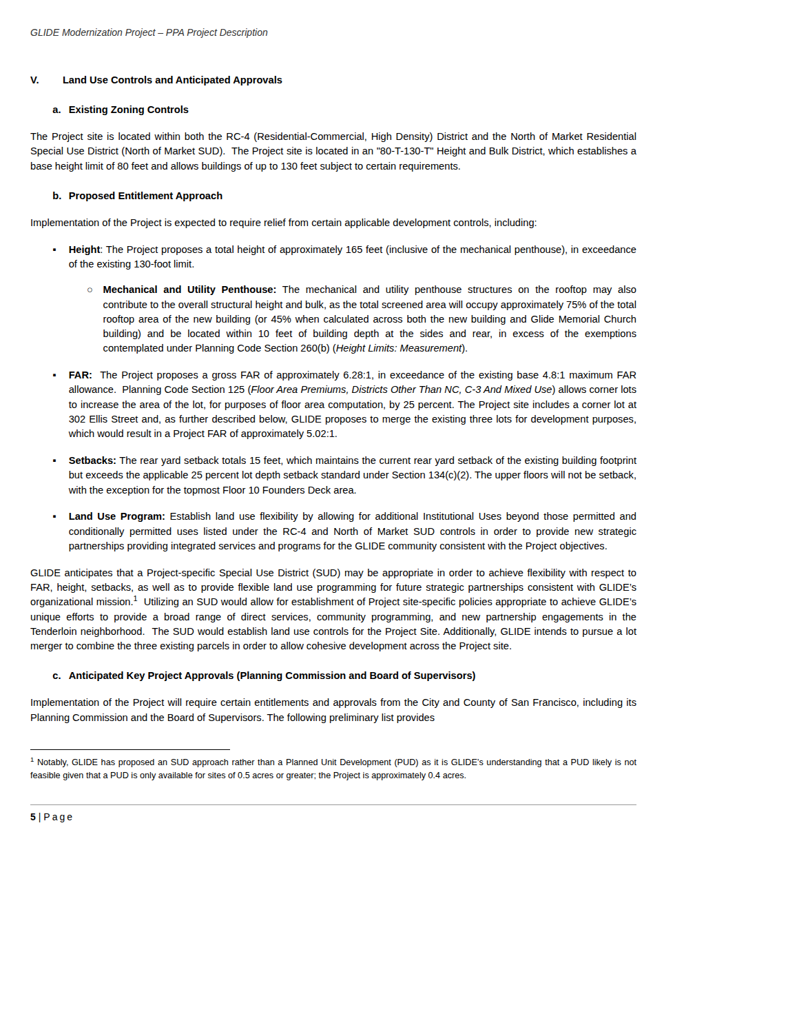GLIDE Modernization Project – PPA Project Description
V. Land Use Controls and Anticipated Approvals
a. Existing Zoning Controls
The Project site is located within both the RC-4 (Residential-Commercial, High Density) District and the North of Market Residential Special Use District (North of Market SUD). The Project site is located in an "80-T-130-T" Height and Bulk District, which establishes a base height limit of 80 feet and allows buildings of up to 130 feet subject to certain requirements.
b. Proposed Entitlement Approach
Implementation of the Project is expected to require relief from certain applicable development controls, including:
Height: The Project proposes a total height of approximately 165 feet (inclusive of the mechanical penthouse), in exceedance of the existing 130-foot limit.
Mechanical and Utility Penthouse: The mechanical and utility penthouse structures on the rooftop may also contribute to the overall structural height and bulk, as the total screened area will occupy approximately 75% of the total rooftop area of the new building (or 45% when calculated across both the new building and Glide Memorial Church building) and be located within 10 feet of building depth at the sides and rear, in excess of the exemptions contemplated under Planning Code Section 260(b) (Height Limits: Measurement).
FAR: The Project proposes a gross FAR of approximately 6.28:1, in exceedance of the existing base 4.8:1 maximum FAR allowance. Planning Code Section 125 (Floor Area Premiums, Districts Other Than NC, C-3 And Mixed Use) allows corner lots to increase the area of the lot, for purposes of floor area computation, by 25 percent. The Project site includes a corner lot at 302 Ellis Street and, as further described below, GLIDE proposes to merge the existing three lots for development purposes, which would result in a Project FAR of approximately 5.02:1.
Setbacks: The rear yard setback totals 15 feet, which maintains the current rear yard setback of the existing building footprint but exceeds the applicable 25 percent lot depth setback standard under Section 134(c)(2). The upper floors will not be setback, with the exception for the topmost Floor 10 Founders Deck area.
Land Use Program: Establish land use flexibility by allowing for additional Institutional Uses beyond those permitted and conditionally permitted uses listed under the RC-4 and North of Market SUD controls in order to provide new strategic partnerships providing integrated services and programs for the GLIDE community consistent with the Project objectives.
GLIDE anticipates that a Project-specific Special Use District (SUD) may be appropriate in order to achieve flexibility with respect to FAR, height, setbacks, as well as to provide flexible land use programming for future strategic partnerships consistent with GLIDE’s organizational mission.1 Utilizing an SUD would allow for establishment of Project site-specific policies appropriate to achieve GLIDE’s unique efforts to provide a broad range of direct services, community programming, and new partnership engagements in the Tenderloin neighborhood. The SUD would establish land use controls for the Project Site. Additionally, GLIDE intends to pursue a lot merger to combine the three existing parcels in order to allow cohesive development across the Project site.
c. Anticipated Key Project Approvals (Planning Commission and Board of Supervisors)
Implementation of the Project will require certain entitlements and approvals from the City and County of San Francisco, including its Planning Commission and the Board of Supervisors. The following preliminary list provides
1 Notably, GLIDE has proposed an SUD approach rather than a Planned Unit Development (PUD) as it is GLIDE’s understanding that a PUD likely is not feasible given that a PUD is only available for sites of 0.5 acres or greater; the Project is approximately 0.4 acres.
5 | Page